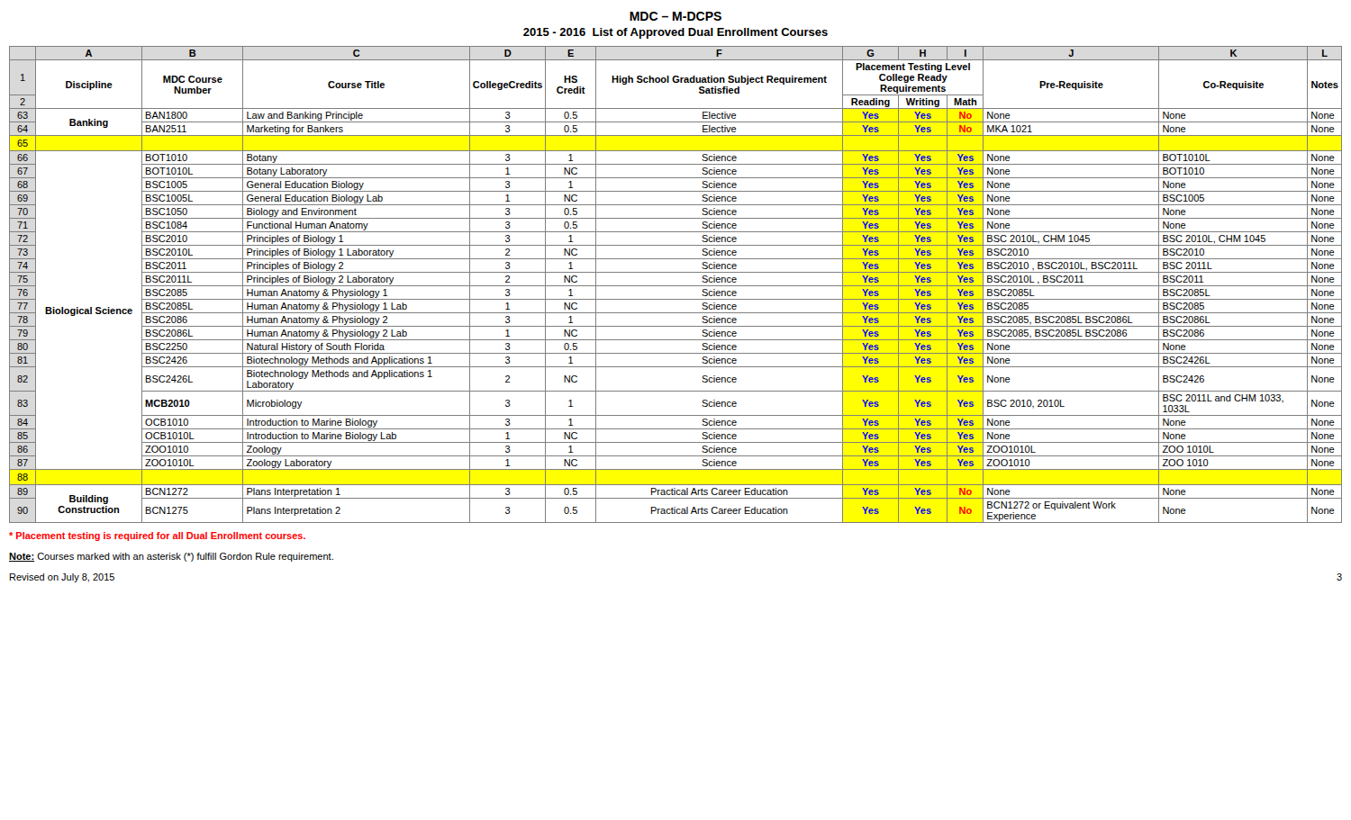MDC – M-DCPS
2015 - 2016 List of Approved Dual Enrollment Courses
| | A | B | C | D | E | F | G | H | I | J | K | L |
| --- | --- | --- | --- | --- | --- | --- | --- | --- | --- | --- | --- | --- |
| 1 | Discipline | MDC Course Number | Course Title | CollegeCredits | HS Credit | High School Graduation Subject Requirement Satisfied | Placement Testing Level College Ready Requirements | Pre-Requisite | Co-Requisite | Notes |
| 2 | Reading | Writing | Math |
| 63 | Banking | BAN1800 | Law and Banking Principle | 3 | 0.5 | Elective | Yes | Yes | No | None | None | None |
| 64 | BAN2511 | Marketing for Bankers | 3 | 0.5 | Elective | Yes | Yes | No | MKA 1021 | None | None |
| 65 | | | | | | | | | | | | |
| 66 | Biological Science | BOT1010 | Botany | 3 | 1 | Science | Yes | Yes | Yes | None | BOT1010L | None |
| 67 | BOT1010L | Botany Laboratory | 1 | NC | Science | Yes | Yes | Yes | None | BOT1010 | None |
| 68 | BSC1005 | General Education Biology | 3 | 1 | Science | Yes | Yes | Yes | None | None | None |
| 69 | BSC1005L | General Education Biology Lab | 1 | NC | Science | Yes | Yes | Yes | None | BSC1005 | None |
| 70 | BSC1050 | Biology and Environment | 3 | 0.5 | Science | Yes | Yes | Yes | None | None | None |
| 71 | BSC1084 | Functional Human Anatomy | 3 | 0.5 | Science | Yes | Yes | Yes | None | None | None |
| 72 | BSC2010 | Principles of Biology 1 | 3 | 1 | Science | Yes | Yes | Yes | BSC 2010L, CHM 1045 | BSC 2010L, CHM 1045 | None |
| 73 | BSC2010L | Principles of Biology 1 Laboratory | 2 | NC | Science | Yes | Yes | Yes | BSC2010 | BSC2010 | None |
| 74 | BSC2011 | Principles of Biology 2 | 3 | 1 | Science | Yes | Yes | Yes | BSC2010 , BSC2010L, BSC2011L | BSC 2011L | None |
| 75 | BSC2011L | Principles of Biology 2 Laboratory | 2 | NC | Science | Yes | Yes | Yes | BSC2010L , BSC2011 | BSC2011 | None |
| 76 | BSC2085 | Human Anatomy & Physiology 1 | 3 | 1 | Science | Yes | Yes | Yes | BSC2085L | BSC2085L | None |
| 77 | BSC2085L | Human Anatomy & Physiology 1 Lab | 1 | NC | Science | Yes | Yes | Yes | BSC2085 | BSC2085 | None |
| 78 | BSC2086 | Human Anatomy & Physiology 2 | 3 | 1 | Science | Yes | Yes | Yes | BSC2085, BSC2085L BSC2086L | BSC2086L | None |
| 79 | BSC2086L | Human Anatomy & Physiology 2 Lab | 1 | NC | Science | Yes | Yes | Yes | BSC2085, BSC2085L BSC2086 | BSC2086 | None |
| 80 | BSC2250 | Natural History of South Florida | 3 | 0.5 | Science | Yes | Yes | Yes | None | None | None |
| 81 | BSC2426 | Biotechnology Methods and Applications 1 | 3 | 1 | Science | Yes | Yes | Yes | None | BSC2426L | None |
| 82 | BSC2426L | Biotechnology Methods and Applications 1 Laboratory | 2 | NC | Science | Yes | Yes | Yes | None | BSC2426 | None |
| 83 | MCB2010 | Microbiology | 3 | 1 | Science | Yes | Yes | Yes | BSC 2010, 2010L | BSC 2011L and CHM 1033, 1033L | None |
| 84 | OCB1010 | Introduction to Marine Biology | 3 | 1 | Science | Yes | Yes | Yes | None | None | None |
| 85 | OCB1010L | Introduction to Marine Biology Lab | 1 | NC | Science | Yes | Yes | Yes | None | None | None |
| 86 | ZOO1010 | Zoology | 3 | 1 | Science | Yes | Yes | Yes | ZOO1010L | ZOO 1010L | None |
| 87 | ZOO1010L | Zoology Laboratory | 1 | NC | Science | Yes | Yes | Yes | ZOO1010 | ZOO 1010 | None |
| 88 | | | | | | | | | | | | |
| 89 | Building Construction | BCN1272 | Plans Interpretation 1 | 3 | 0.5 | Practical Arts Career Education | Yes | Yes | No | None | None | None |
| 90 | BCN1275 | Plans Interpretation 2 | 3 | 0.5 | Practical Arts Career Education | Yes | Yes | No | BCN1272 or Equivalent Work Experience | None | None |
* Placement testing is required for all Dual Enrollment courses.
Note: Courses marked with an asterisk (*) fulfill Gordon Rule requirement.
Revised on July 8, 2015 3